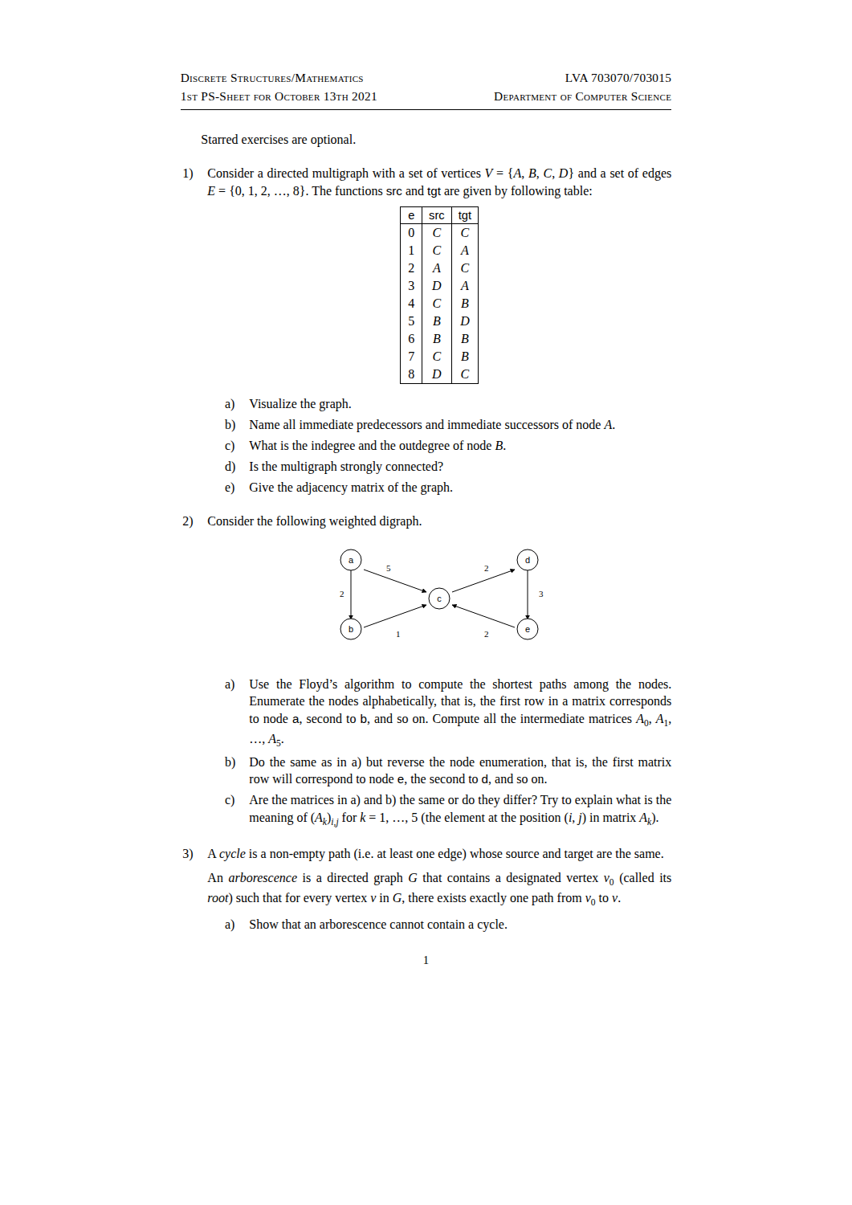Discrete Structures/Mathematics
1st PS-Sheet for October 13th 2021
LVA 703070/703015
Department of Computer Science
Starred exercises are optional.
Consider a directed multigraph with a set of vertices V = {A, B, C, D} and a set of edges E = {0, 1, 2, …, 8}. The functions src and tgt are given by following table:
| e | src | tgt |
| --- | --- | --- |
| 0 | C | C |
| 1 | C | A |
| 2 | A | C |
| 3 | D | A |
| 4 | C | B |
| 5 | B | D |
| 6 | B | B |
| 7 | C | B |
| 8 | D | C |
Visualize the graph.
Name all immediate predecessors and immediate successors of node A.
What is the indegree and the outdegree of node B.
Is the multigraph strongly connected?
Give the adjacency matrix of the graph.
Consider the following weighted digraph.
a b c d e 2 5 1 2 2 3
Use the Floyd’s algorithm to compute the shortest paths among the nodes. Enumerate the nodes alphabetically, that is, the first row in a matrix corresponds to node a, second to b, and so on. Compute all the intermediate matrices A0, A1, …, A5.
Do the same as in a) but reverse the node enumeration, that is, the first matrix row will correspond to node e, the second to d, and so on.
Are the matrices in a) and b) the same or do they differ? Try to explain what is the meaning of (Ak)i,j for k = 1, …, 5 (the element at the position (i, j) in matrix Ak).
A cycle is a non-empty path (i.e. at least one edge) whose source and target are the same.
An arborescence is a directed graph G that contains a designated vertex v0 (called its root) such that for every vertex v in G, there exists exactly one path from v0 to v.
Show that an arborescence cannot contain a cycle.
1